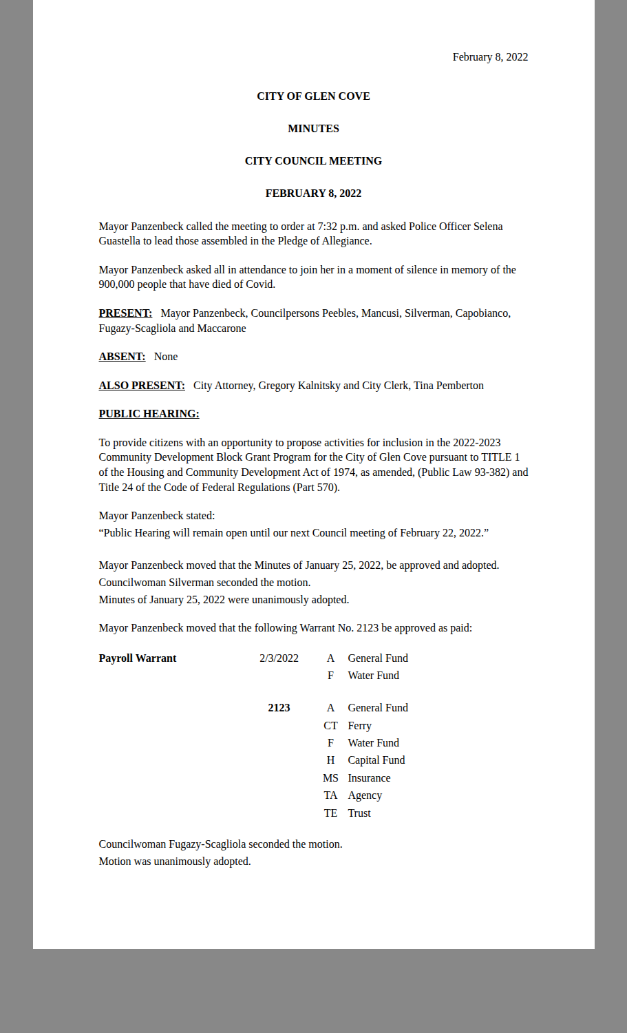February 8, 2022
CITY OF GLEN COVE
MINUTES
CITY COUNCIL MEETING
FEBRUARY 8, 2022
Mayor Panzenbeck called the meeting to order at 7:32 p.m. and asked Police Officer Selena Guastella to lead those assembled in the Pledge of Allegiance.
Mayor Panzenbeck asked all in attendance to join her in a moment of silence in memory of the 900,000 people that have died of Covid.
PRESENT: Mayor Panzenbeck, Councilpersons Peebles, Mancusi, Silverman, Capobianco, Fugazy-Scagliola and Maccarone
ABSENT: None
ALSO PRESENT: City Attorney, Gregory Kalnitsky and City Clerk, Tina Pemberton
PUBLIC HEARING:
To provide citizens with an opportunity to propose activities for inclusion in the 2022-2023 Community Development Block Grant Program for the City of Glen Cove pursuant to TITLE 1 of the Housing and Community Development Act of 1974, as amended, (Public Law 93-382) and Title 24 of the Code of Federal Regulations (Part 570).
Mayor Panzenbeck stated:
“Public Hearing will remain open until our next Council meeting of February 22, 2022.”
Mayor Panzenbeck moved that the Minutes of January 25, 2022, be approved and adopted.
Councilwoman Silverman seconded the motion.
Minutes of January 25, 2022 were unanimously adopted.
Mayor Panzenbeck moved that the following Warrant No. 2123 be approved as paid:
| Payroll Warrant | 2/3/2022 | A | General Fund |
| | | F | Water Fund |
| | 2123 | A | General Fund |
| | | CT | Ferry |
| | | F | Water Fund |
| | | H | Capital Fund |
| | | MS | Insurance |
| | | TA | Agency |
| | | TE | Trust |
Councilwoman Fugazy-Scagliola seconded the motion.
Motion was unanimously adopted.